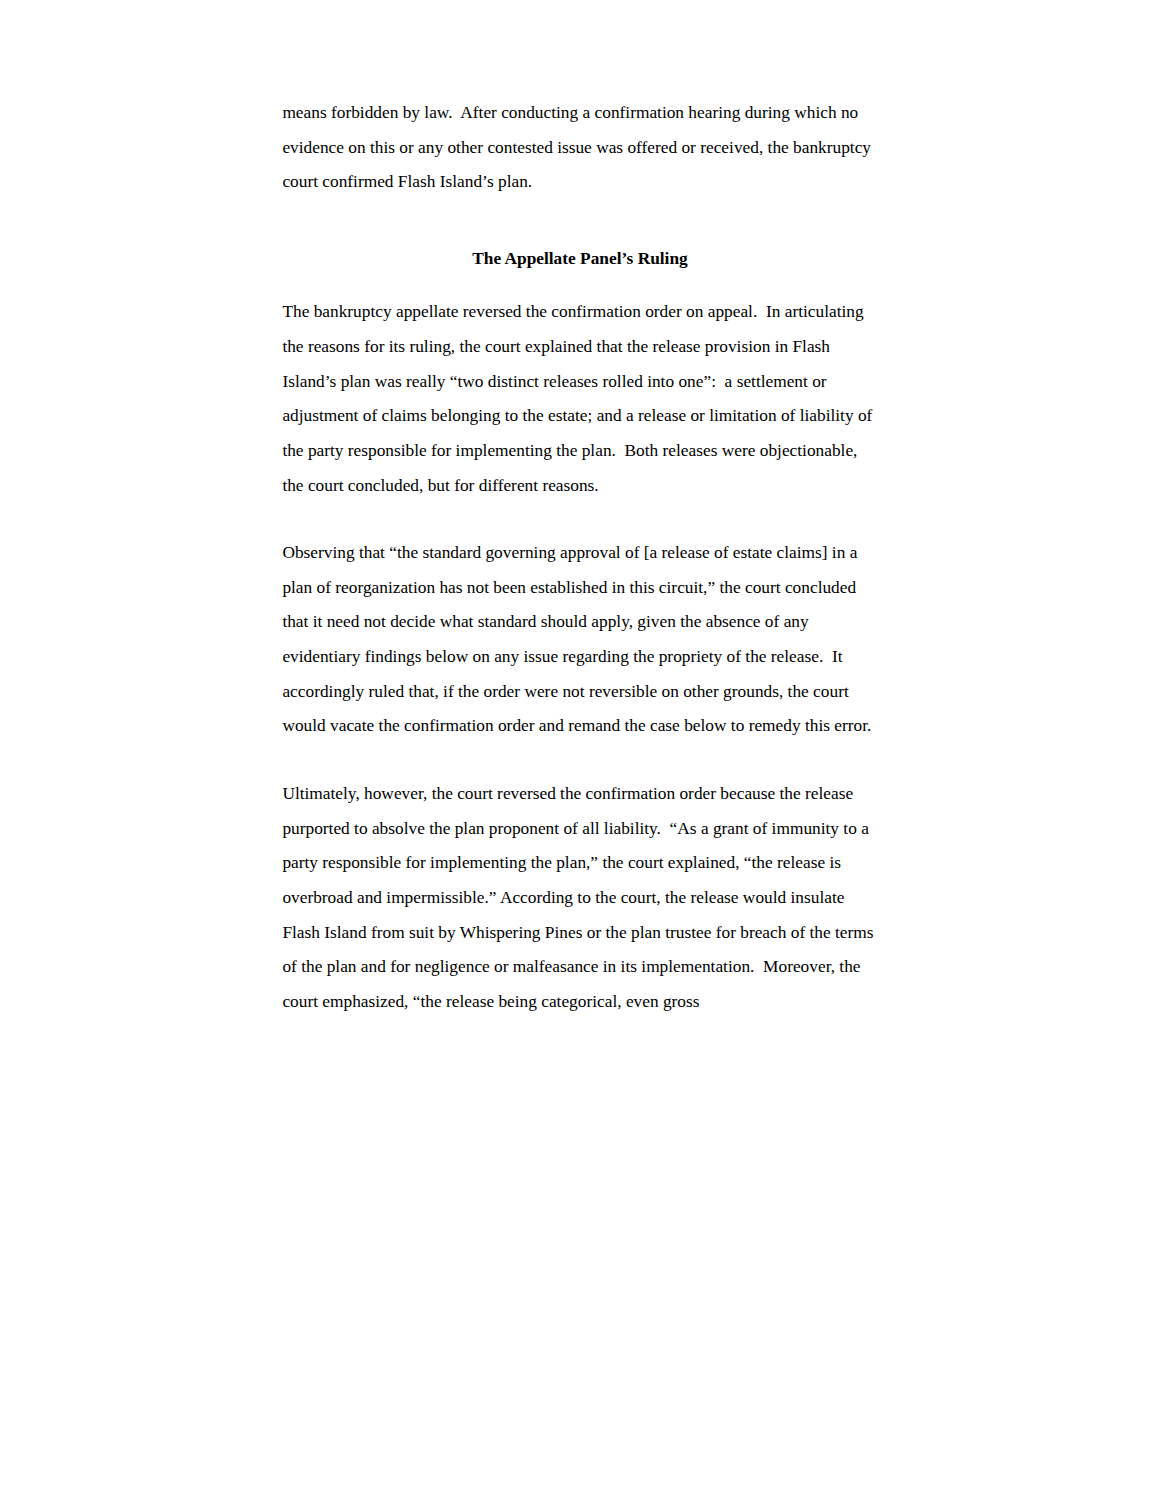means forbidden by law. After conducting a confirmation hearing during which no evidence on this or any other contested issue was offered or received, the bankruptcy court confirmed Flash Island’s plan.
The Appellate Panel’s Ruling
The bankruptcy appellate reversed the confirmation order on appeal. In articulating the reasons for its ruling, the court explained that the release provision in Flash Island’s plan was really “two distinct releases rolled into one”: a settlement or adjustment of claims belonging to the estate; and a release or limitation of liability of the party responsible for implementing the plan. Both releases were objectionable, the court concluded, but for different reasons.
Observing that “the standard governing approval of [a release of estate claims] in a plan of reorganization has not been established in this circuit,” the court concluded that it need not decide what standard should apply, given the absence of any evidentiary findings below on any issue regarding the propriety of the release. It accordingly ruled that, if the order were not reversible on other grounds, the court would vacate the confirmation order and remand the case below to remedy this error.
Ultimately, however, the court reversed the confirmation order because the release purported to absolve the plan proponent of all liability. “As a grant of immunity to a party responsible for implementing the plan,” the court explained, “the release is overbroad and impermissible.” According to the court, the release would insulate Flash Island from suit by Whispering Pines or the plan trustee for breach of the terms of the plan and for negligence or malfeasance in its implementation. Moreover, the court emphasized, “the release being categorical, even gross